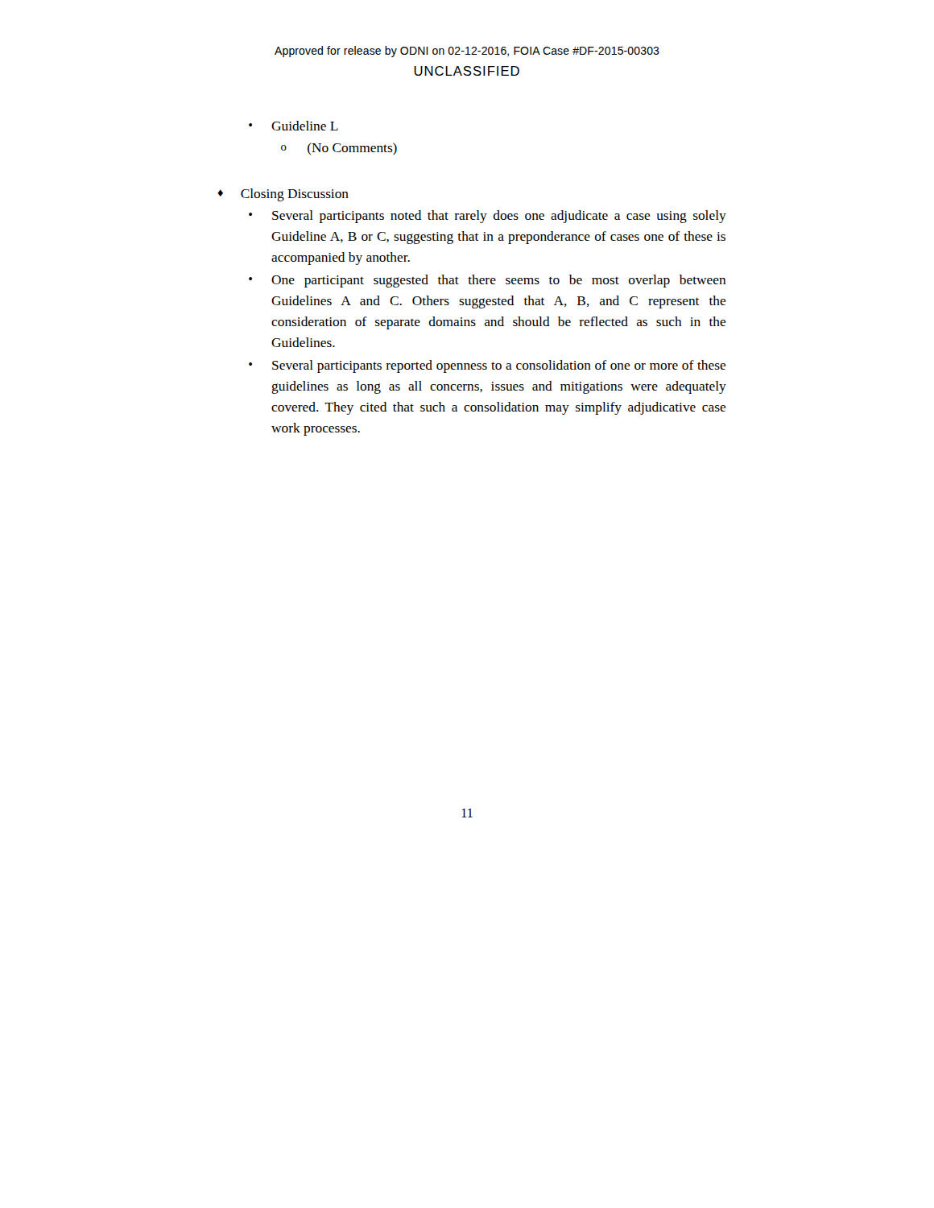Approved for release by ODNI on 02-12-2016, FOIA Case #DF-2015-00303
UNCLASSIFIED
Guideline L
(No Comments)
Closing Discussion
Several participants noted that rarely does one adjudicate a case using solely Guideline A, B or C, suggesting that in a preponderance of cases one of these is accompanied by another.
One participant suggested that there seems to be most overlap between Guidelines A and C. Others suggested that A, B, and C represent the consideration of separate domains and should be reflected as such in the Guidelines.
Several participants reported openness to a consolidation of one or more of these guidelines as long as all concerns, issues and mitigations were adequately covered. They cited that such a consolidation may simplify adjudicative case work processes.
11